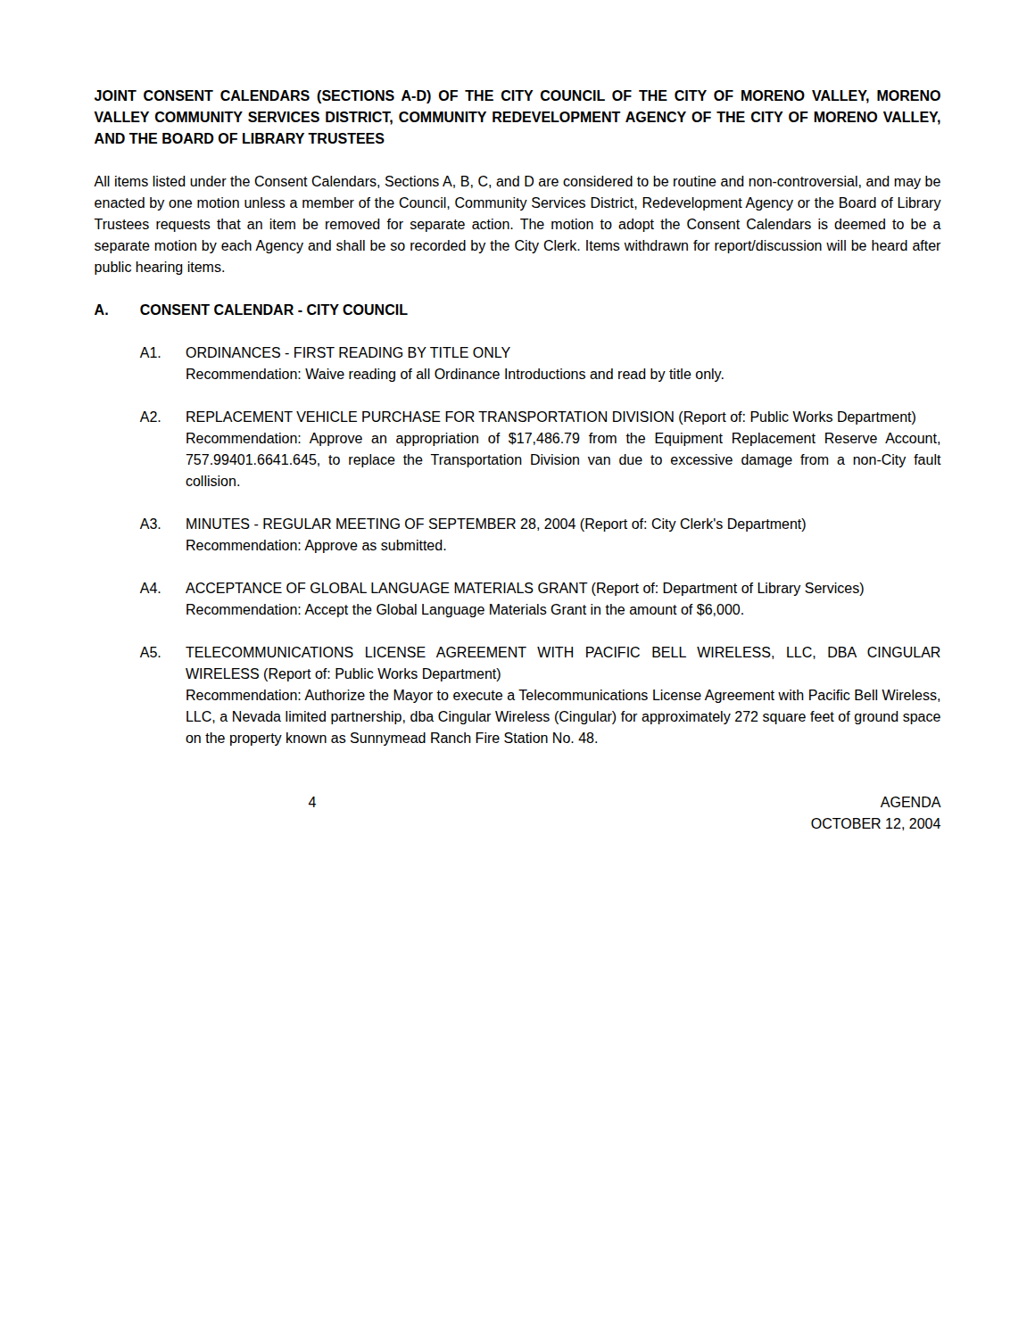JOINT CONSENT CALENDARS (SECTIONS A-D) OF THE CITY COUNCIL OF THE CITY OF MORENO VALLEY, MORENO VALLEY COMMUNITY SERVICES DISTRICT, COMMUNITY REDEVELOPMENT AGENCY OF THE CITY OF MORENO VALLEY, AND THE BOARD OF LIBRARY TRUSTEES
All items listed under the Consent Calendars, Sections A, B, C, and D are considered to be routine and non-controversial, and may be enacted by one motion unless a member of the Council, Community Services District, Redevelopment Agency or the Board of Library Trustees requests that an item be removed for separate action. The motion to adopt the Consent Calendars is deemed to be a separate motion by each Agency and shall be so recorded by the City Clerk. Items withdrawn for report/discussion will be heard after public hearing items.
A.
CONSENT CALENDAR - CITY COUNCIL
A1.
ORDINANCES - FIRST READING BY TITLE ONLY
Recommendation: Waive reading of all Ordinance Introductions and read by title only.
A2.
REPLACEMENT VEHICLE PURCHASE FOR TRANSPORTATION DIVISION (Report of: Public Works Department)
Recommendation: Approve an appropriation of $17,486.79 from the Equipment Replacement Reserve Account, 757.99401.6641.645, to replace the Transportation Division van due to excessive damage from a non-City fault collision.
A3.
MINUTES - REGULAR MEETING OF SEPTEMBER 28, 2004 (Report of: City Clerk's Department)
Recommendation: Approve as submitted.
A4.
ACCEPTANCE OF GLOBAL LANGUAGE MATERIALS GRANT (Report of: Department of Library Services)
Recommendation: Accept the Global Language Materials Grant in the amount of $6,000.
A5.
TELECOMMUNICATIONS LICENSE AGREEMENT WITH PACIFIC BELL WIRELESS, LLC, DBA CINGULAR WIRELESS (Report of: Public Works Department)
Recommendation: Authorize the Mayor to execute a Telecommunications License Agreement with Pacific Bell Wireless, LLC, a Nevada limited partnership, dba Cingular Wireless (Cingular) for approximately 272 square feet of ground space on the property known as Sunnymead Ranch Fire Station No. 48.
4
AGENDA
OCTOBER 12, 2004